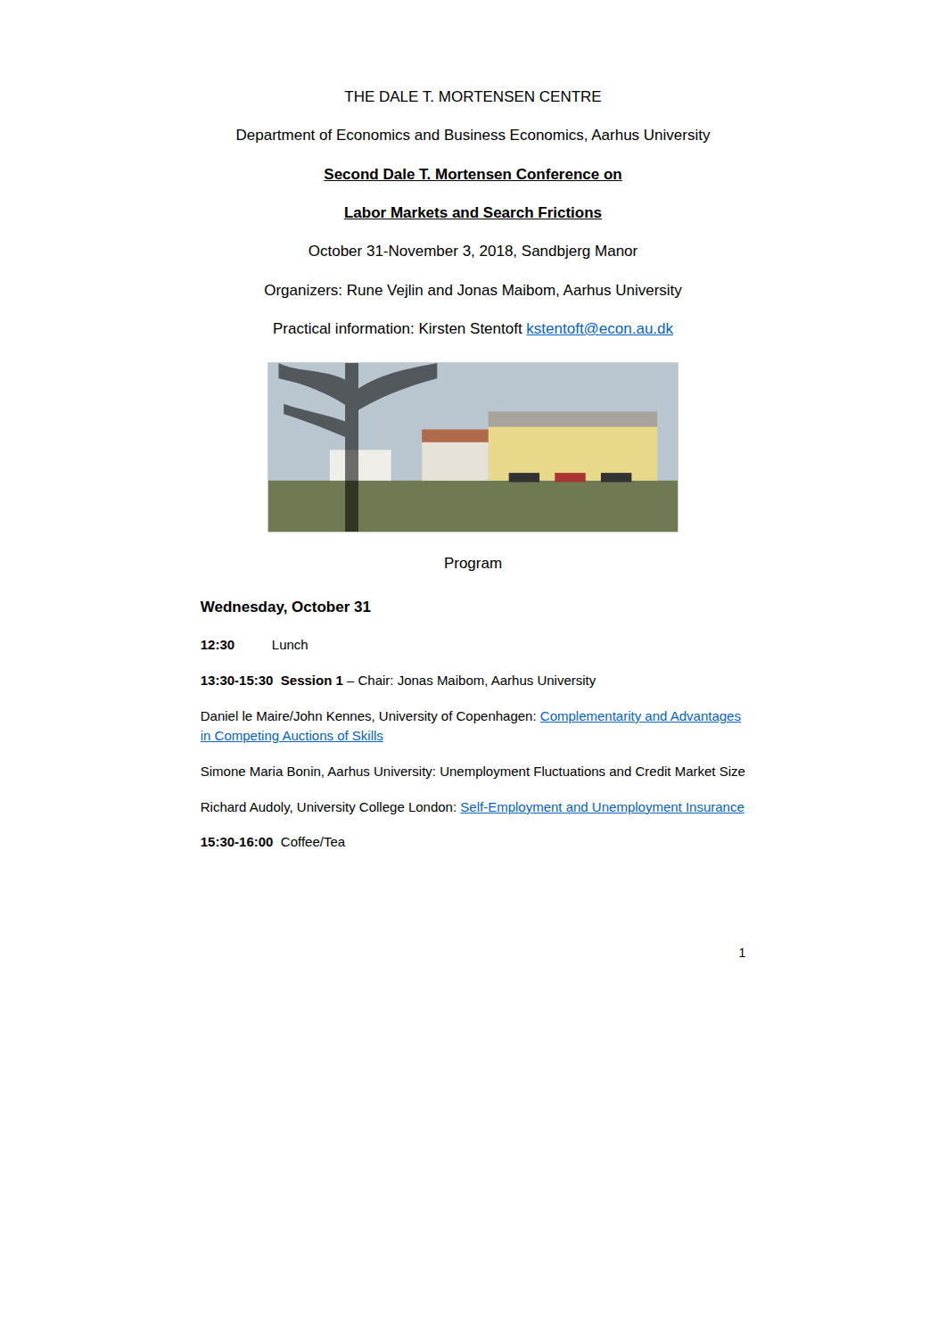THE DALE T. MORTENSEN CENTRE
Department of Economics and Business Economics, Aarhus University
Second Dale T. Mortensen Conference on
Labor Markets and Search Frictions
October 31-November 3, 2018, Sandbjerg Manor
Organizers: Rune Vejlin and Jonas Maibom, Aarhus University
Practical information: Kirsten Stentoft kstentoft@econ.au.dk
Program
Wednesday, October 31
12:30 Lunch
13:30-15:30 Session 1 – Chair: Jonas Maibom, Aarhus University
Daniel le Maire/John Kennes, University of Copenhagen: Complementarity and Advantages in Competing Auctions of Skills
Simone Maria Bonin, Aarhus University: Unemployment Fluctuations and Credit Market Size
Richard Audoly, University College London: Self-Employment and Unemployment Insurance
15:30-16:00 Coffee/Tea
1